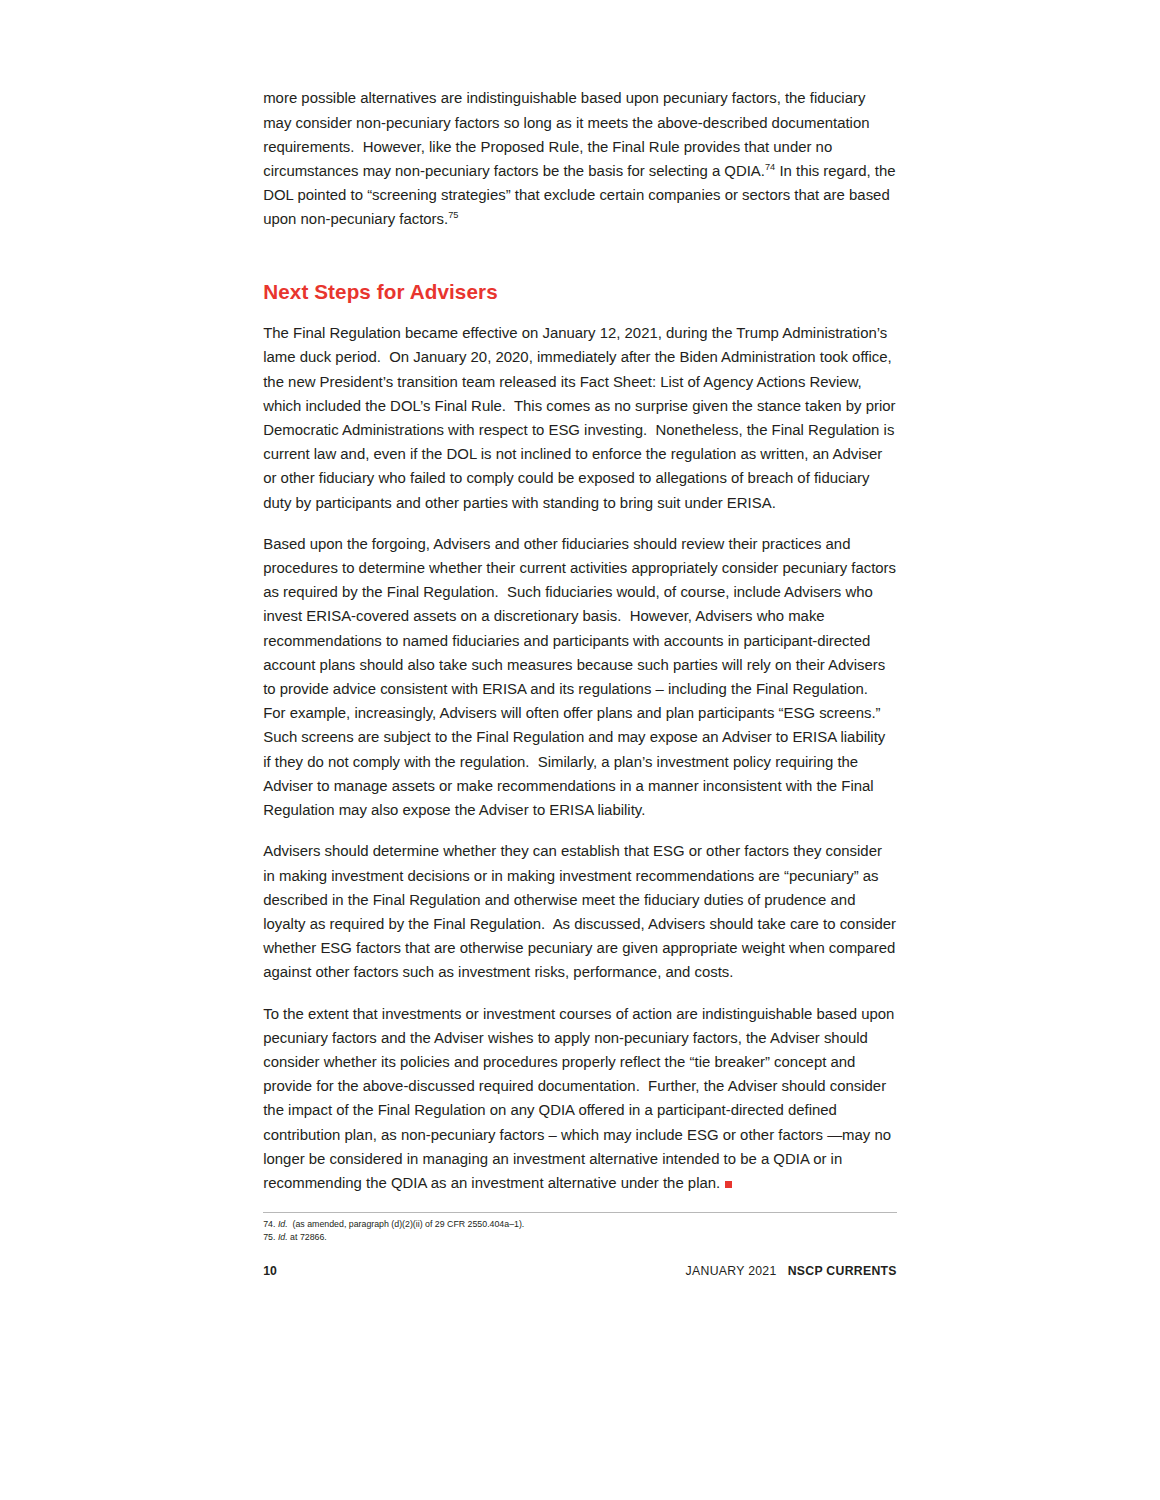more possible alternatives are indistinguishable based upon pecuniary factors, the fiduciary may consider non-pecuniary factors so long as it meets the above-described documentation requirements. However, like the Proposed Rule, the Final Rule provides that under no circumstances may non-pecuniary factors be the basis for selecting a QDIA.74 In this regard, the DOL pointed to “screening strategies” that exclude certain companies or sectors that are based upon non-pecuniary factors.75
Next Steps for Advisers
The Final Regulation became effective on January 12, 2021, during the Trump Administration’s lame duck period. On January 20, 2020, immediately after the Biden Administration took office, the new President’s transition team released its Fact Sheet: List of Agency Actions Review, which included the DOL’s Final Rule. This comes as no surprise given the stance taken by prior Democratic Administrations with respect to ESG investing. Nonetheless, the Final Regulation is current law and, even if the DOL is not inclined to enforce the regulation as written, an Adviser or other fiduciary who failed to comply could be exposed to allegations of breach of fiduciary duty by participants and other parties with standing to bring suit under ERISA.
Based upon the forgoing, Advisers and other fiduciaries should review their practices and procedures to determine whether their current activities appropriately consider pecuniary factors as required by the Final Regulation. Such fiduciaries would, of course, include Advisers who invest ERISA-covered assets on a discretionary basis. However, Advisers who make recommendations to named fiduciaries and participants with accounts in participant-directed account plans should also take such measures because such parties will rely on their Advisers to provide advice consistent with ERISA and its regulations – including the Final Regulation. For example, increasingly, Advisers will often offer plans and plan participants “ESG screens.” Such screens are subject to the Final Regulation and may expose an Adviser to ERISA liability if they do not comply with the regulation. Similarly, a plan’s investment policy requiring the Adviser to manage assets or make recommendations in a manner inconsistent with the Final Regulation may also expose the Adviser to ERISA liability.
Advisers should determine whether they can establish that ESG or other factors they consider in making investment decisions or in making investment recommendations are “pecuniary” as described in the Final Regulation and otherwise meet the fiduciary duties of prudence and loyalty as required by the Final Regulation. As discussed, Advisers should take care to consider whether ESG factors that are otherwise pecuniary are given appropriate weight when compared against other factors such as investment risks, performance, and costs.
To the extent that investments or investment courses of action are indistinguishable based upon pecuniary factors and the Adviser wishes to apply non-pecuniary factors, the Adviser should consider whether its policies and procedures properly reflect the “tie breaker” concept and provide for the above-discussed required documentation. Further, the Adviser should consider the impact of the Final Regulation on any QDIA offered in a participant-directed defined contribution plan, as non-pecuniary factors – which may include ESG or other factors —may no longer be considered in managing an investment alternative intended to be a QDIA or in recommending the QDIA as an investment alternative under the plan.
74. Id. (as amended, paragraph (d)(2)(ii) of 29 CFR 2550.404a–1).
75. Id. at 72866.
10 JANUARY 2021NSCP CURRENTS